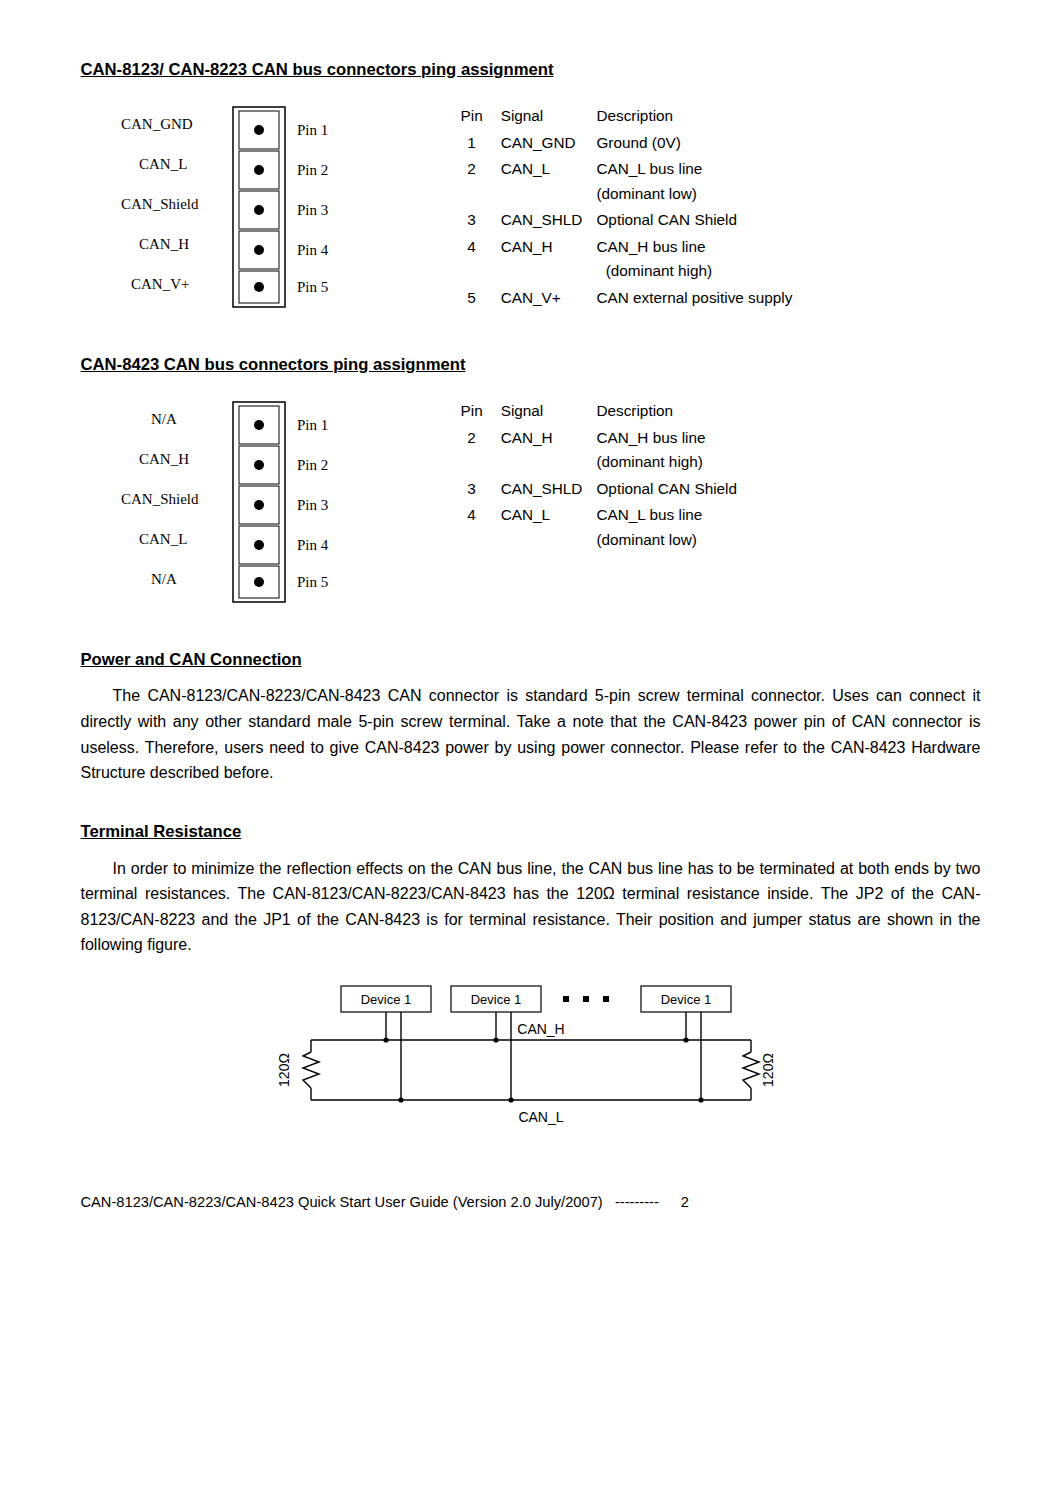CAN-8123/ CAN-8223 CAN bus connectors ping assignment
CAN_GND CAN_L CAN_Shield CAN_H CAN_V+ Pin 1 Pin 2 Pin 3 Pin 4 Pin 5
| Pin | Signal | Description |
| --- | --- | --- |
| 1 | CAN_GND | Ground (0V) |
| 2 | CAN_L | CAN_L bus line (dominant low) |
| 3 | CAN_SHLD | Optional CAN Shield |
| 4 | CAN_H | CAN_H bus line (dominant high) |
| 5 | CAN_V+ | CAN external positive supply |
CAN-8423 CAN bus connectors ping assignment
N/A CAN_H CAN_Shield CAN_L N/A Pin 1 Pin 2 Pin 3 Pin 4 Pin 5
| Pin | Signal | Description |
| --- | --- | --- |
| 2 | CAN_H | CAN_H bus line (dominant high) |
| 3 | CAN_SHLD | Optional CAN Shield |
| 4 | CAN_L | CAN_L bus line (dominant low) |
Power and CAN Connection
The CAN-8123/CAN-8223/CAN-8423 CAN connector is standard 5-pin screw terminal connector. Uses can connect it directly with any other standard male 5-pin screw terminal. Take a note that the CAN-8423 power pin of CAN connector is useless. Therefore, users need to give CAN-8423 power by using power connector. Please refer to the CAN-8423 Hardware Structure described before.
Terminal Resistance
In order to minimize the reflection effects on the CAN bus line, the CAN bus line has to be terminated at both ends by two terminal resistances. The CAN-8123/CAN-8223/CAN-8423 has the 120Ω terminal resistance inside. The JP2 of the CAN-8123/CAN-8223 and the JP1 of the CAN-8423 is for terminal resistance. Their position and jumper status are shown in the following figure.
Device 1 Device 1 Device 1 CAN_H CAN_L 120Ω 120Ω
CAN-8123/CAN-8223/CAN-8423 Quick Start User Guide (Version 2.0 July/2007) ---------2